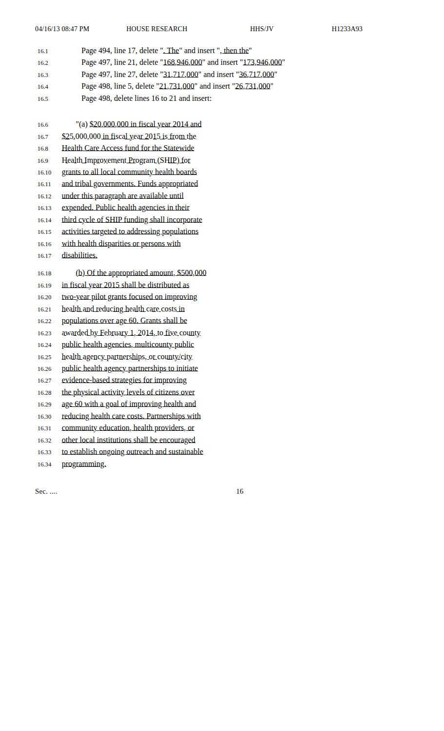04/16/13 08:47 PM
HOUSE RESEARCH
HHS/JV
H1233A93
16.1
Page 494, line 17, delete ". The" and insert ", then the"
16.2
Page 497, line 21, delete "168,946,000" and insert "173,946,000"
16.3
Page 497, line 27, delete "31,717,000" and insert "36,717,000"
16.4
Page 498, line 5, delete "21,731,000" and insert "26,731,000"
16.5
Page 498, delete lines 16 to 21 and insert:
16.6
"(a) $20,000,000 in fiscal year 2014 and
16.7
$25,000,000 in fiscal year 2015 is from the
16.8
Health Care Access fund for the Statewide
16.9
Health Improvement Program (SHIP) for
16.10
grants to all local community health boards
16.11
and tribal governments. Funds appropriated
16.12
under this paragraph are available until
16.13
expended. Public health agencies in their
16.14
third cycle of SHIP funding shall incorporate
16.15
activities targeted to addressing populations
16.16
with health disparities or persons with
16.17
disabilities.
16.18
(b) Of the appropriated amount, $500,000
16.19
in fiscal year 2015 shall be distributed as
16.20
two-year pilot grants focused on improving
16.21
health and reducing health care costs in
16.22
populations over age 60. Grants shall be
16.23
awarded by February 1, 2014, to five county
16.24
public health agencies, multicounty public
16.25
health agency partnerships, or county/city
16.26
public health agency partnerships to initiate
16.27
evidence-based strategies for improving
16.28
the physical activity levels of citizens over
16.29
age 60 with a goal of improving health and
16.30
reducing health care costs. Partnerships with
16.31
community education, health providers, or
16.32
other local institutions shall be encouraged
16.33
to establish ongoing outreach and sustainable
16.34
programming.
Sec. ....
16